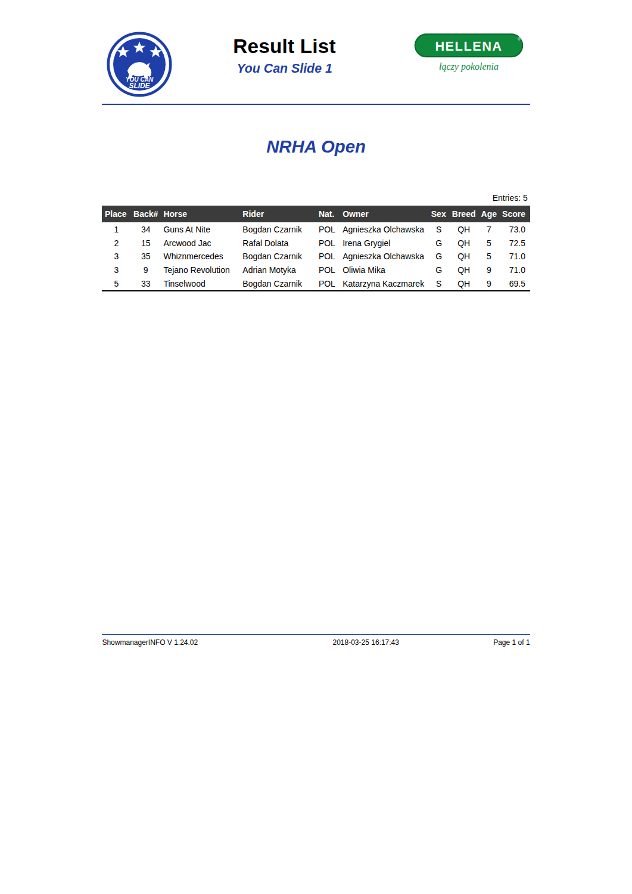YOU CAN SLIDE 2018
Result List
You Can Slide 1
HELLENA ® łączy pokolenia
NRHA Open
Entries: 5
| Place | Back# | Horse | Rider | Nat. | Owner | Sex | Breed | Age | Score |
| --- | --- | --- | --- | --- | --- | --- | --- | --- | --- |
| 1 | 34 | Guns At Nite | Bogdan Czarnik | POL | Agnieszka Olchawska | S | QH | 7 | 73.0 |
| 2 | 15 | Arcwood Jac | Rafal Dolata | POL | Irena Grygiel | G | QH | 5 | 72.5 |
| 3 | 35 | Whiznmercedes | Bogdan Czarnik | POL | Agnieszka Olchawska | G | QH | 5 | 71.0 |
| 3 | 9 | Tejano Revolution | Adrian Motyka | POL | Oliwia Mika | G | QH | 9 | 71.0 |
| 5 | 33 | Tinselwood | Bogdan Czarnik | POL | Katarzyna Kaczmarek | S | QH | 9 | 69.5 |
ShowmanagerINFO V 1.24.02
2018-03-25 16:17:43
Page 1 of 1